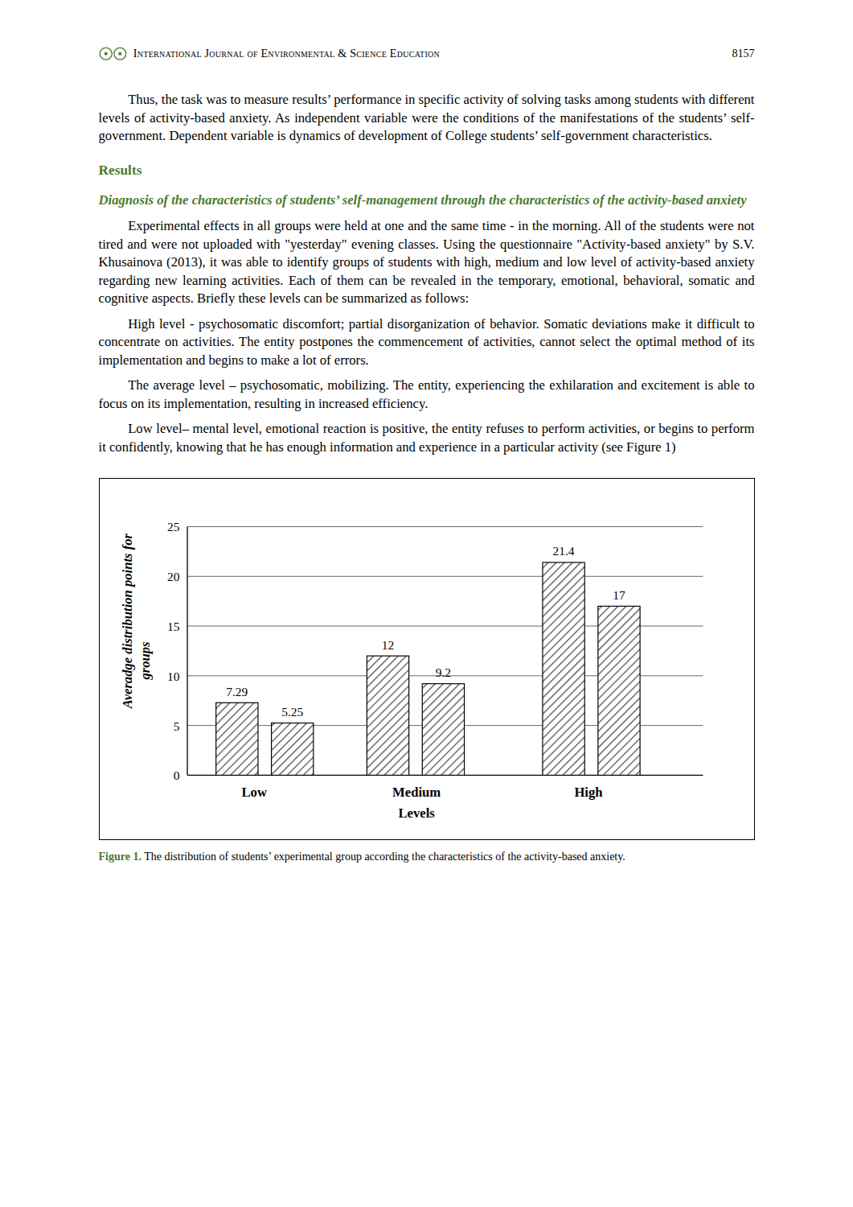International Journal of Environmental & Science Education 8157
Thus, the task was to measure results’ performance in specific activity of solving tasks among students with different levels of activity-based anxiety. As independent variable were the conditions of the manifestations of the students’ self-government. Dependent variable is dynamics of development of College students’ self-government characteristics.
Results
Diagnosis of the characteristics of students’ self-management through the characteristics of the activity-based anxiety
Experimental effects in all groups were held at one and the same time - in the morning. All of the students were not tired and were not uploaded with "yesterday" evening classes. Using the questionnaire "Activity-based anxiety" by S.V. Khusainova (2013), it was able to identify groups of students with high, medium and low level of activity-based anxiety regarding new learning activities. Each of them can be revealed in the temporary, emotional, behavioral, somatic and cognitive aspects. Briefly these levels can be summarized as follows:
High level - psychosomatic discomfort; partial disorganization of behavior. Somatic deviations make it difficult to concentrate on activities. The entity postpones the commencement of activities, cannot select the optimal method of its implementation and begins to make a lot of errors.
The average level – psychosomatic, mobilizing. The entity, experiencing the exhilaration and excitement is able to focus on its implementation, resulting in increased efficiency.
Low level– mental level, emotional reaction is positive, the entity refuses to perform activities, or begins to perform it confidently, knowing that he has enough information and experience in a particular activity (see Figure 1)
Averadge distribution points for groups 25 20 15 10 5 0 7.29 5.25 12 9.2 21.4 17 Low Medium High Levels
Figure 1. The distribution of students’ experimental group according the characteristics of the activity-based anxiety.